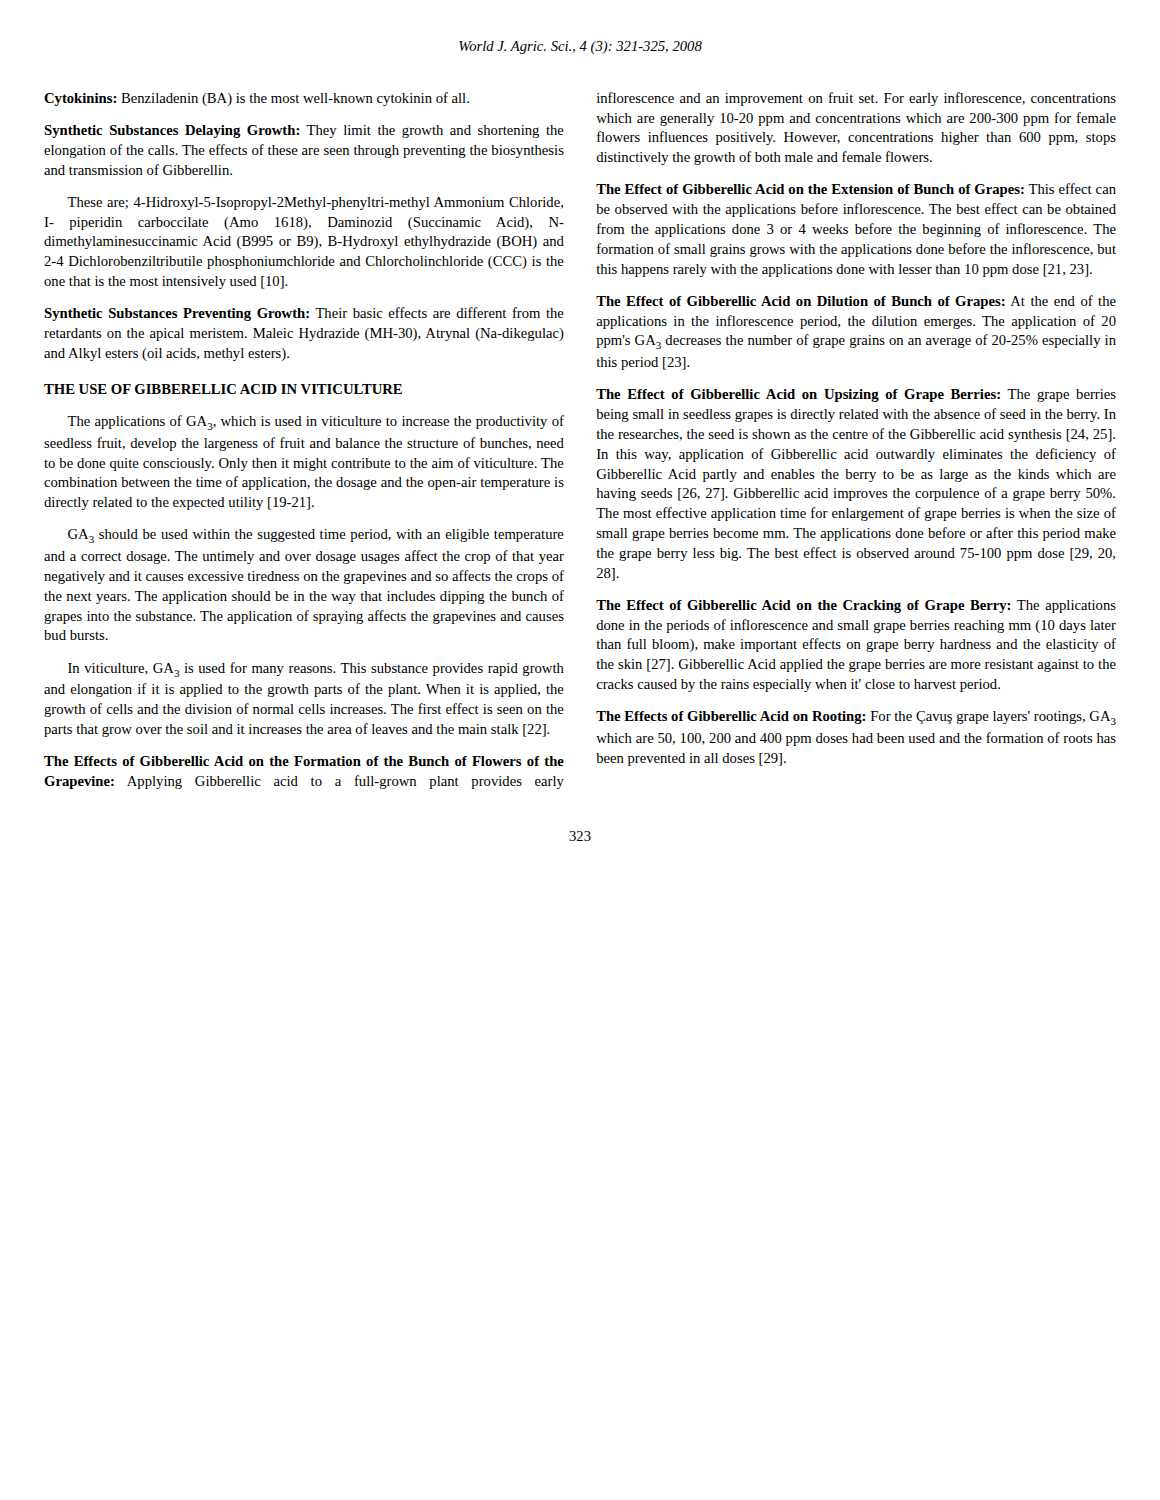World J. Agric. Sci., 4 (3): 321-325, 2008
Cytokinins: Benziladenin (BA) is the most well-known cytokinin of all.
Synthetic Substances Delaying Growth: They limit the growth and shortening the elongation of the calls. The effects of these are seen through preventing the biosynthesis and transmission of Gibberellin.
These are; 4-Hidroxyl-5-Isopropyl-2Methyl-phenyltri-methyl Ammonium Chloride, I- piperidin carboccilate (Amo 1618), Daminozid (Succinamic Acid), N-dimethylaminesuccinamic Acid (B995 or B9), B-Hydroxyl ethylhydrazide (BOH) and 2-4 Dichlorobenziltributile phosphoniumchloride and Chlorcholinchloride (CCC) is the one that is the most intensively used [10].
Synthetic Substances Preventing Growth: Their basic effects are different from the retardants on the apical meristem. Maleic Hydrazide (MH-30), Atrynal (Na-dikegulac) and Alkyl esters (oil acids, methyl esters).
The use of Gibberellic Acid in Viticulture
The applications of GA3, which is used in viticulture to increase the productivity of seedless fruit, develop the largeness of fruit and balance the structure of bunches, need to be done quite consciously. Only then it might contribute to the aim of viticulture. The combination between the time of application, the dosage and the open-air temperature is directly related to the expected utility [19-21].
GA3 should be used within the suggested time period, with an eligible temperature and a correct dosage. The untimely and over dosage usages affect the crop of that year negatively and it causes excessive tiredness on the grapevines and so affects the crops of the next years. The application should be in the way that includes dipping the bunch of grapes into the substance. The application of spraying affects the grapevines and causes bud bursts.
In viticulture, GA3 is used for many reasons. This substance provides rapid growth and elongation if it is applied to the growth parts of the plant. When it is applied, the growth of cells and the division of normal cells increases. The first effect is seen on the parts that grow over the soil and it increases the area of leaves and the main stalk [22].
The Effects of Gibberellic Acid on the Formation of the Bunch of Flowers of the Grapevine: Applying Gibberellic acid to a full-grown plant provides early inflorescence and an improvement on fruit set. For early inflorescence, concentrations which are generally 10-20 ppm and concentrations which are 200-300 ppm for female flowers influences positively. However, concentrations higher than 600 ppm, stops distinctively the growth of both male and female flowers.
The Effect of Gibberellic Acid on the Extension of Bunch of Grapes: This effect can be observed with the applications before inflorescence. The best effect can be obtained from the applications done 3 or 4 weeks before the beginning of inflorescence. The formation of small grains grows with the applications done before the inflorescence, but this happens rarely with the applications done with lesser than 10 ppm dose [21, 23].
The Effect of Gibberellic Acid on Dilution of Bunch of Grapes: At the end of the applications in the inflorescence period, the dilution emerges. The application of 20 ppm's GA3 decreases the number of grape grains on an average of 20-25% especially in this period [23].
The Effect of Gibberellic Acid on Upsizing of Grape Berries: The grape berries being small in seedless grapes is directly related with the absence of seed in the berry. In the researches, the seed is shown as the centre of the Gibberellic acid synthesis [24, 25]. In this way, application of Gibberellic acid outwardly eliminates the deficiency of Gibberellic Acid partly and enables the berry to be as large as the kinds which are having seeds [26, 27]. Gibberellic acid improves the corpulence of a grape berry 50%. The most effective application time for enlargement of grape berries is when the size of small grape berries become mm. The applications done before or after this period make the grape berry less big. The best effect is observed around 75-100 ppm dose [29, 20, 28].
The Effect of Gibberellic Acid on the Cracking of Grape Berry: The applications done in the periods of inflorescence and small grape berries reaching mm (10 days later than full bloom), make important effects on grape berry hardness and the elasticity of the skin [27]. Gibberellic Acid applied the grape berries are more resistant against to the cracks caused by the rains especially when it' close to harvest period.
The Effects of Gibberellic Acid on Rooting: For the Çavuş grape layers' rootings, GA3 which are 50, 100, 200 and 400 ppm doses had been used and the formation of roots has been prevented in all doses [29].
323